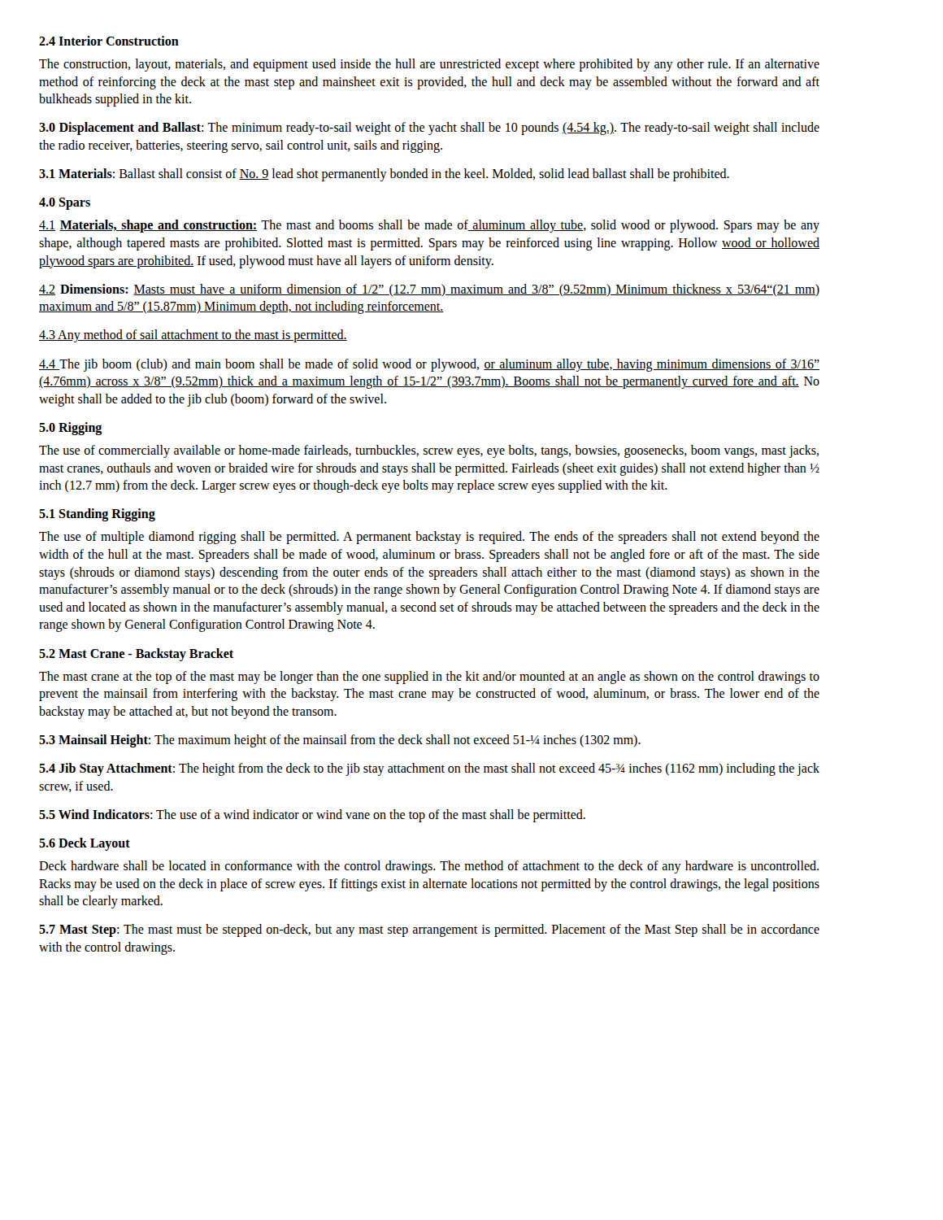2.4 Interior Construction
The construction, layout, materials, and equipment used inside the hull are unrestricted except where prohibited by any other rule. If an alternative method of reinforcing the deck at the mast step and mainsheet exit is provided, the hull and deck may be assembled without the forward and aft bulkheads supplied in the kit.
3.0 Displacement and Ballast: The minimum ready-to-sail weight of the yacht shall be 10 pounds (4.54 kg.). The ready-to-sail weight shall include the radio receiver, batteries, steering servo, sail control unit, sails and rigging.
3.1 Materials: Ballast shall consist of No. 9 lead shot permanently bonded in the keel. Molded, solid lead ballast shall be prohibited.
4.0 Spars
4.1 Materials, shape and construction: The mast and booms shall be made of aluminum alloy tube, solid wood or plywood. Spars may be any shape, although tapered masts are prohibited. Slotted mast is permitted. Spars may be reinforced using line wrapping. Hollow wood or hollowed plywood spars are prohibited. If used, plywood must have all layers of uniform density.
4.2 Dimensions: Masts must have a uniform dimension of 1/2” (12.7 mm) maximum and 3/8” (9.52mm) Minimum thickness x 53/64“(21 mm) maximum and 5/8” (15.87mm) Minimum depth, not including reinforcement.
4.3 Any method of sail attachment to the mast is permitted.
4.4 The jib boom (club) and main boom shall be made of solid wood or plywood, or aluminum alloy tube, having minimum dimensions of 3/16” (4.76mm) across x 3/8” (9.52mm) thick and a maximum length of 15-1/2” (393.7mm). Booms shall not be permanently curved fore and aft. No weight shall be added to the jib club (boom) forward of the swivel.
5.0 Rigging
The use of commercially available or home-made fairleads, turnbuckles, screw eyes, eye bolts, tangs, bowsies, goosenecks, boom vangs, mast jacks, mast cranes, outhauls and woven or braided wire for shrouds and stays shall be permitted. Fairleads (sheet exit guides) shall not extend higher than ½ inch (12.7 mm) from the deck. Larger screw eyes or though-deck eye bolts may replace screw eyes supplied with the kit.
5.1 Standing Rigging
The use of multiple diamond rigging shall be permitted. A permanent backstay is required. The ends of the spreaders shall not extend beyond the width of the hull at the mast. Spreaders shall be made of wood, aluminum or brass. Spreaders shall not be angled fore or aft of the mast. The side stays (shrouds or diamond stays) descending from the outer ends of the spreaders shall attach either to the mast (diamond stays) as shown in the manufacturer’s assembly manual or to the deck (shrouds) in the range shown by General Configuration Control Drawing Note 4. If diamond stays are used and located as shown in the manufacturer’s assembly manual, a second set of shrouds may be attached between the spreaders and the deck in the range shown by General Configuration Control Drawing Note 4.
5.2 Mast Crane - Backstay Bracket
The mast crane at the top of the mast may be longer than the one supplied in the kit and/or mounted at an angle as shown on the control drawings to prevent the mainsail from interfering with the backstay. The mast crane may be constructed of wood, aluminum, or brass. The lower end of the backstay may be attached at, but not beyond the transom.
5.3 Mainsail Height: The maximum height of the mainsail from the deck shall not exceed 51-¼ inches (1302 mm).
5.4 Jib Stay Attachment: The height from the deck to the jib stay attachment on the mast shall not exceed 45-¾ inches (1162 mm) including the jack screw, if used.
5.5 Wind Indicators: The use of a wind indicator or wind vane on the top of the mast shall be permitted.
5.6 Deck Layout
Deck hardware shall be located in conformance with the control drawings. The method of attachment to the deck of any hardware is uncontrolled. Racks may be used on the deck in place of screw eyes. If fittings exist in alternate locations not permitted by the control drawings, the legal positions shall be clearly marked.
5.7 Mast Step: The mast must be stepped on-deck, but any mast step arrangement is permitted. Placement of the Mast Step shall be in accordance with the control drawings.